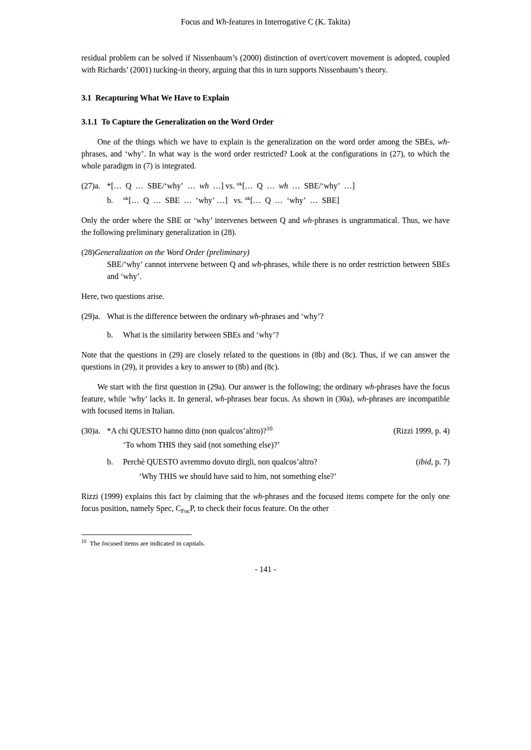Focus and Wh-features in Interrogative C (K. Takita)
residual problem can be solved if Nissenbaum’s (2000) distinction of overt/covert movement is adopted, coupled with Richards’ (2001) tucking-in theory, arguing that this in turn supports Nissenbaum’s theory.
3.1 Recapturing What We Have to Explain
3.1.1 To Capture the Generalization on the Word Order
One of the things which we have to explain is the generalization on the word order among the SBEs, wh-phrases, and ‘why’. In what way is the word order restricted? Look at the configurations in (27), to which the whole paradigm in (7) is integrated.
(27)a. *[… Q … SBE/‘why’ … wh …] vs. ok[… Q … wh … SBE/‘why’ …]
b. ok[… Q … SBE … ‘why’ …] vs. ok[… Q … ‘why’ … SBE]
Only the order where the SBE or ‘why’ intervenes between Q and wh-phrases is ungrammatical. Thus, we have the following preliminary generalization in (28).
(28) Generalization on the Word Order (preliminary)
SBE/‘why’ cannot intervene between Q and wh-phrases, while there is no order restriction between SBEs and ‘why’.
Here, two questions arise.
(29)a. What is the difference between the ordinary wh-phrases and ‘why’?
b. What is the similarity between SBEs and ‘why’?
Note that the questions in (29) are closely related to the questions in (8b) and (8c). Thus, if we can answer the questions in (29), it provides a key to answer to (8b) and (8c).
We start with the first question in (29a). Our answer is the following; the ordinary wh-phrases have the focus feature, while ‘why’ lacks it. In general, wh-phrases bear focus. As shown in (30a), wh-phrases are incompatible with focused items in Italian.
(30)a. *A chi QUESTO hanno ditto (non qualcos’altro)?10(Rizzi 1999, p. 4)
‘To whom THIS they said (not something else)?’
b. Perchè QUESTO avremmo dovuto dirgli, non qualcos’altro?(ibid, p. 7)
‘Why THIS we should have said to him, not something else?’
Rizzi (1999) explains this fact by claiming that the wh-phrases and the focused items compete for the only one focus position, namely Spec, CFocP, to check their focus feature. On the other
10 The focused items are indicated in capitals.
- 141 -